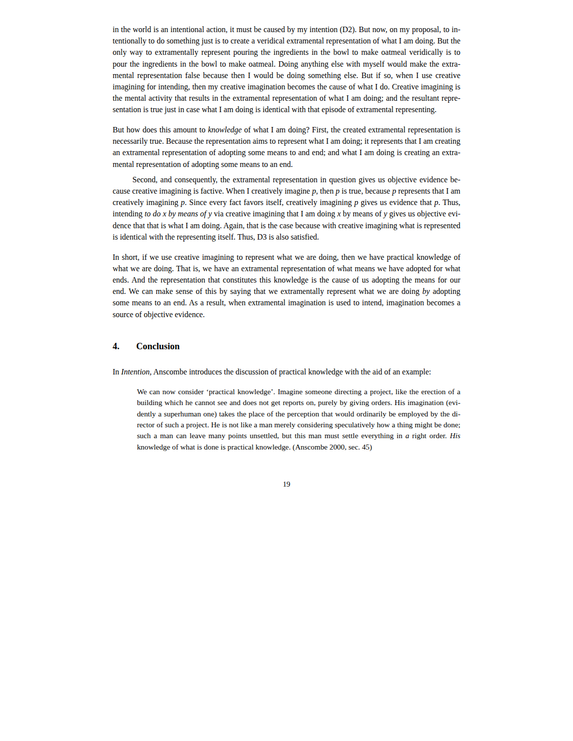in the world is an intentional action, it must be caused by my intention (D2). But now, on my proposal, to intentionally to do something just is to create a veridical extramental representation of what I am doing. But the only way to extramentally represent pouring the ingredients in the bowl to make oatmeal veridically is to pour the ingredients in the bowl to make oatmeal. Doing anything else with myself would make the extramental representation false because then I would be doing something else. But if so, when I use creative imagining for intending, then my creative imagination becomes the cause of what I do. Creative imagining is the mental activity that results in the extramental representation of what I am doing; and the resultant representation is true just in case what I am doing is identical with that episode of extramental representing.
But how does this amount to knowledge of what I am doing? First, the created extramental representation is necessarily true. Because the representation aims to represent what I am doing; it represents that I am creating an extramental representation of adopting some means to and end; and what I am doing is creating an extramental representation of adopting some means to an end.
Second, and consequently, the extramental representation in question gives us objective evidence because creative imagining is factive. When I creatively imagine p, then p is true, because p represents that I am creatively imagining p. Since every fact favors itself, creatively imagining p gives us evidence that p. Thus, intending to do x by means of y via creative imagining that I am doing x by means of y gives us objective evidence that that is what I am doing. Again, that is the case because with creative imagining what is represented is identical with the representing itself. Thus, D3 is also satisfied.
In short, if we use creative imagining to represent what we are doing, then we have practical knowledge of what we are doing. That is, we have an extramental representation of what means we have adopted for what ends. And the representation that constitutes this knowledge is the cause of us adopting the means for our end. We can make sense of this by saying that we extramentally represent what we are doing by adopting some means to an end. As a result, when extramental imagination is used to intend, imagination becomes a source of objective evidence.
4. Conclusion
In Intention, Anscombe introduces the discussion of practical knowledge with the aid of an example:
We can now consider ‘practical knowledge’. Imagine someone directing a project, like the erection of a building which he cannot see and does not get reports on, purely by giving orders. His imagination (evidently a superhuman one) takes the place of the perception that would ordinarily be employed by the director of such a project. He is not like a man merely considering speculatively how a thing might be done; such a man can leave many points unsettled, but this man must settle everything in a right order. His knowledge of what is done is practical knowledge. (Anscombe 2000, sec. 45)
19